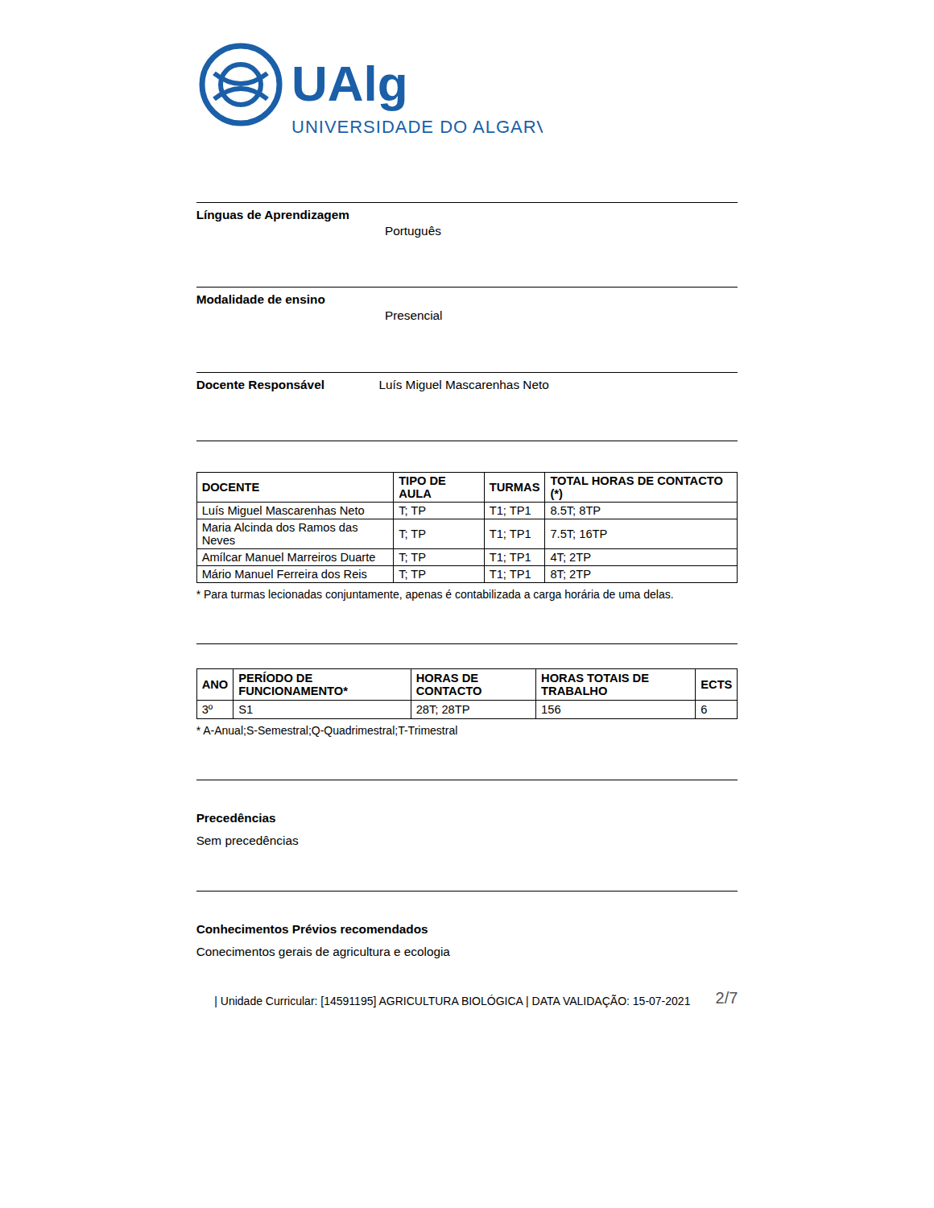UAlg UNIVERSIDADE DO ALGARVE
Línguas de Aprendizagem
Português
Modalidade de ensino
Presencial
Docente Responsável Luís Miguel Mascarenhas Neto
| DOCENTE | TIPO DE AULA | TURMAS | TOTAL HORAS DE CONTACTO (*) |
| --- | --- | --- | --- |
| Luís Miguel Mascarenhas Neto | T; TP | T1; TP1 | 8.5T; 8TP |
| Maria Alcinda dos Ramos das Neves | T; TP | T1; TP1 | 7.5T; 16TP |
| Amílcar Manuel Marreiros Duarte | T; TP | T1; TP1 | 4T; 2TP |
| Mário Manuel Ferreira dos Reis | T; TP | T1; TP1 | 8T; 2TP |
* Para turmas lecionadas conjuntamente, apenas é contabilizada a carga horária de uma delas.
| ANO | PERÍODO DE FUNCIONAMENTO* | HORAS DE CONTACTO | HORAS TOTAIS DE TRABALHO | ECTS |
| --- | --- | --- | --- | --- |
| 3º | S1 | 28T; 28TP | 156 | 6 |
* A-Anual;S-Semestral;Q-Quadrimestral;T-Trimestral
Precedências
Sem precedências
Conhecimentos Prévios recomendados
Conecimentos gerais de agricultura e ecologia
| Unidade Curricular: [14591195] AGRICULTURA BIOLÓGICA | DATA VALIDAÇÃO: 15-07-2021
2/7